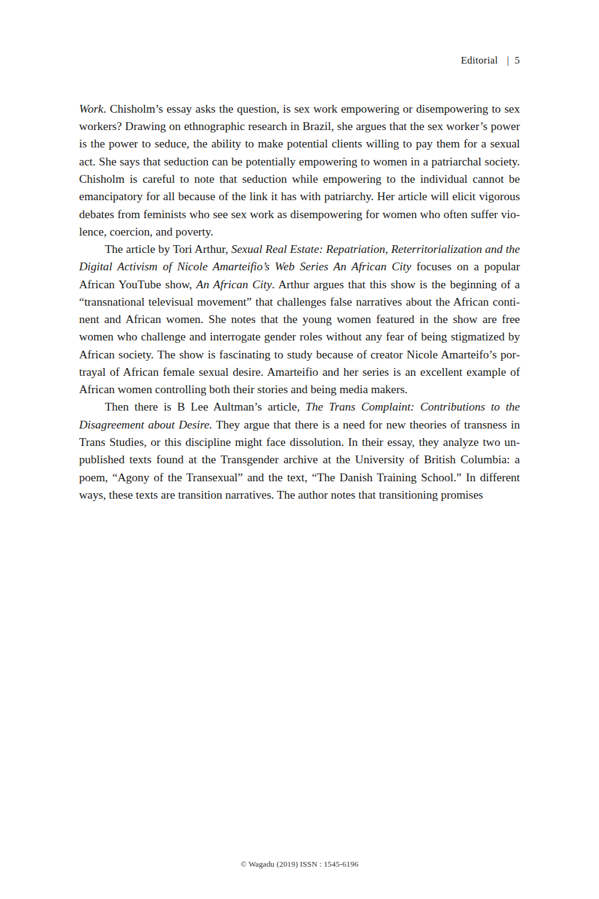Editorial|5
Work. Chisholm’s essay asks the question, is sex work empowering or disempowering to sex workers? Drawing on ethnographic research in Brazil, she argues that the sex worker’s power is the power to seduce, the ability to make potential clients willing to pay them for a sexual act. She says that seduction can be potentially empowering to women in a patriarchal society. Chisholm is careful to note that seduction while empowering to the individual cannot be emancipatory for all because of the link it has with patriarchy. Her article will elicit vigorous debates from feminists who see sex work as disempowering for women who often suffer violence, coercion, and poverty.
The article by Tori Arthur, Sexual Real Estate: Repatriation, Reterritorialization and the Digital Activism of Nicole Amarteifio’s Web Series An African City focuses on a popular African YouTube show, An African City. Arthur argues that this show is the beginning of a “transnational televisual movement” that challenges false narratives about the African continent and African women. She notes that the young women featured in the show are free women who challenge and interrogate gender roles without any fear of being stigmatized by African society. The show is fascinating to study because of creator Nicole Amarteifo’s portrayal of African female sexual desire. Amarteifio and her series is an excellent example of African women controlling both their stories and being media makers.
Then there is B Lee Aultman’s article, The Trans Complaint: Contributions to the Disagreement about Desire. They argue that there is a need for new theories of transness in Trans Studies, or this discipline might face dissolution. In their essay, they analyze two unpublished texts found at the Transgender archive at the University of British Columbia: a poem, “Agony of the Transexual” and the text, “The Danish Training School.” In different ways, these texts are transition narratives. The author notes that transitioning promises
© Wagadu (2019) ISSN : 1545-6196